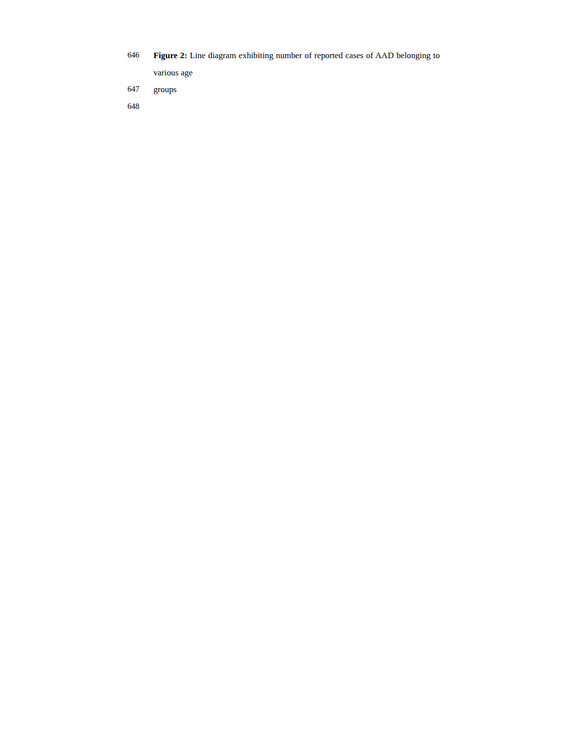646
Figure 2: Line diagram exhibiting number of reported cases of AAD belonging to various age
647
groups
648